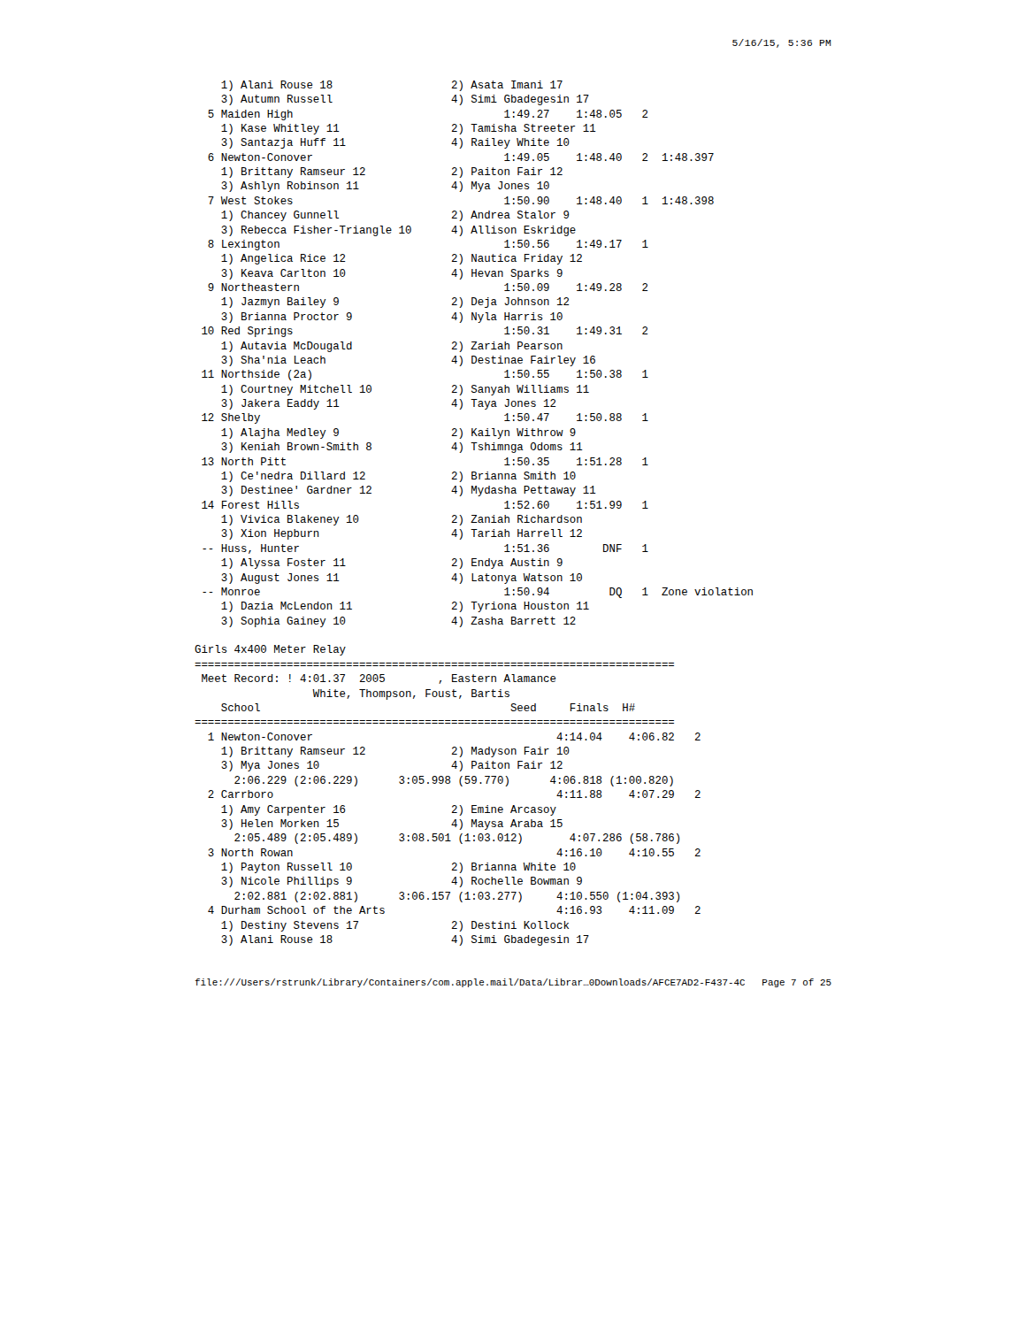5/16/15, 5:36 PM
    1) Alani Rouse 18                  2) Asata Imani 17
    3) Autumn Russell                  4) Simi Gbadegesin 17
  5 Maiden High                                1:49.27    1:48.05   2
    1) Kase Whitley 11                 2) Tamisha Streeter 11
    3) Santazja Huff 11                4) Railey White 10
  6 Newton-Conover                             1:49.05    1:48.40   2  1:48.397
    1) Brittany Ramseur 12             2) Paiton Fair 12
    3) Ashlyn Robinson 11              4) Mya Jones 10
  7 West Stokes                                1:50.90    1:48.40   1  1:48.398
    1) Chancey Gunnell                 2) Andrea Stalor 9
    3) Rebecca Fisher-Triangle 10      4) Allison Eskridge
  8 Lexington                                  1:50.56    1:49.17   1
    1) Angelica Rice 12                2) Nautica Friday 12
    3) Keava Carlton 10                4) Hevan Sparks 9
  9 Northeastern                               1:50.09    1:49.28   2
    1) Jazmyn Bailey 9                 2) Deja Johnson 12
    3) Brianna Proctor 9               4) Nyla Harris 10
 10 Red Springs                                1:50.31    1:49.31   2
    1) Autavia McDougald               2) Zariah Pearson
    3) Sha'nia Leach                   4) Destinae Fairley 16
 11 Northside (2a)                             1:50.55    1:50.38   1
    1) Courtney Mitchell 10            2) Sanyah Williams 11
    3) Jakera Eaddy 11                 4) Taya Jones 12
 12 Shelby                                     1:50.47    1:50.88   1
    1) Alajha Medley 9                 2) Kailyn Withrow 9
    3) Keniah Brown-Smith 8            4) Tshimnga Odoms 11
 13 North Pitt                                 1:50.35    1:51.28   1
    1) Ce'nedra Dillard 12             2) Brianna Smith 10
    3) Destinee' Gardner 12            4) Mydasha Pettaway 11
 14 Forest Hills                               1:52.60    1:51.99   1
    1) Vivica Blakeney 10              2) Zaniah Richardson
    3) Xion Hepburn                    4) Tariah Harrell 12
 -- Huss, Hunter                               1:51.36        DNF   1
    1) Alyssa Foster 11                2) Endya Austin 9
    3) August Jones 11                 4) Latonya Watson 10
 -- Monroe                                     1:50.94         DQ   1  Zone violation
    1) Dazia McLendon 11               2) Tyriona Houston 11
    3) Sophia Gainey 10                4) Zasha Barrett 12

Girls 4x400 Meter Relay
=========================================================================
 Meet Record: ! 4:01.37  2005        , Eastern Alamance
                  White, Thompson, Foust, Bartis
    School                                      Seed     Finals  H#
=========================================================================
  1 Newton-Conover                                     4:14.04    4:06.82   2
    1) Brittany Ramseur 12             2) Madyson Fair 10
    3) Mya Jones 10                    4) Paiton Fair 12
      2:06.229 (2:06.229)      3:05.998 (59.770)      4:06.818 (1:00.820)
  2 Carrboro                                           4:11.88    4:07.29   2
    1) Amy Carpenter 16                2) Emine Arcasoy
    3) Helen Morken 15                 4) Maysa Araba 15
      2:05.489 (2:05.489)      3:08.501 (1:03.012)       4:07.286 (58.786)
  3 North Rowan                                        4:16.10    4:10.55   2
    1) Payton Russell 10               2) Brianna White 10
    3) Nicole Phillips 9               4) Rochelle Bowman 9
      2:02.881 (2:02.881)      3:06.157 (1:03.277)     4:10.550 (1:04.393)
  4 Durham School of the Arts                          4:16.93    4:11.09   2
    1) Destiny Stevens 17              2) Destini Kollock
    3) Alani Rouse 18                  4) Simi Gbadegesin 17
file:///Users/rstrunk/Library/Containers/com.apple.mail/Data/Librar…0Downloads/AFCE7AD2-F437-4C31-B910-7FAC7F97D2A7/Fullresults-2A.htm Page 7 of 25